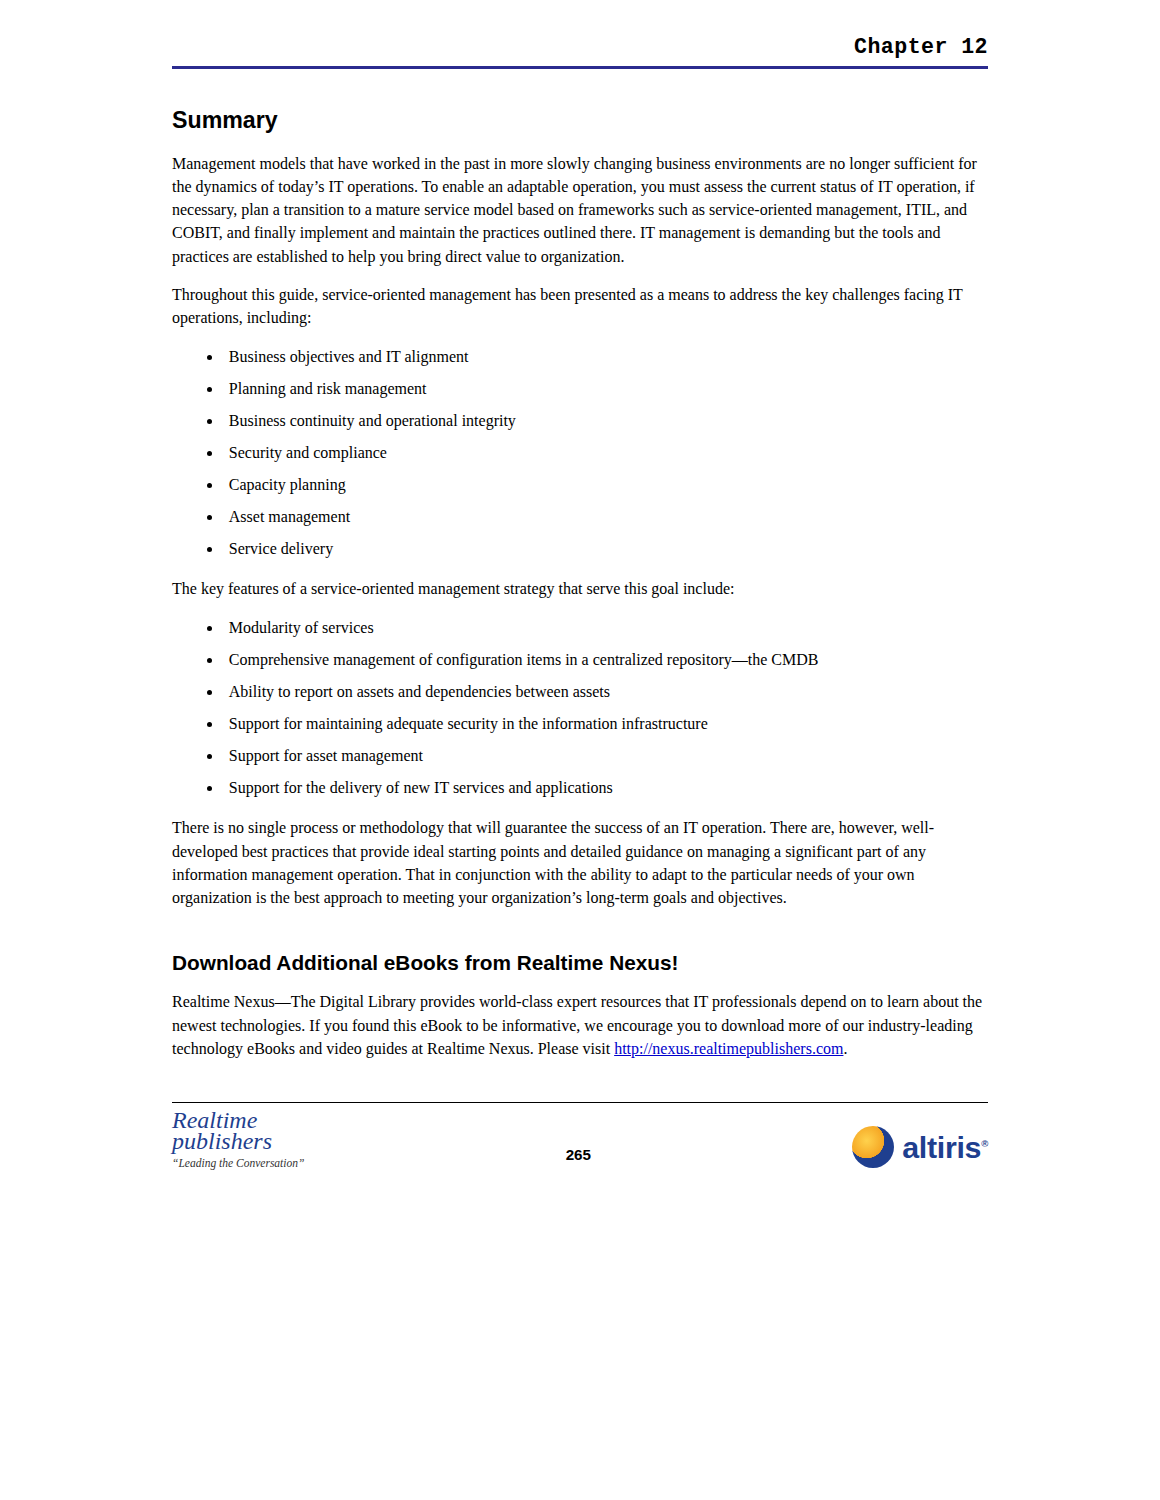Chapter 12
Summary
Management models that have worked in the past in more slowly changing business environments are no longer sufficient for the dynamics of today’s IT operations. To enable an adaptable operation, you must assess the current status of IT operation, if necessary, plan a transition to a mature service model based on frameworks such as service-oriented management, ITIL, and COBIT, and finally implement and maintain the practices outlined there. IT management is demanding but the tools and practices are established to help you bring direct value to organization.
Throughout this guide, service-oriented management has been presented as a means to address the key challenges facing IT operations, including:
Business objectives and IT alignment
Planning and risk management
Business continuity and operational integrity
Security and compliance
Capacity planning
Asset management
Service delivery
The key features of a service-oriented management strategy that serve this goal include:
Modularity of services
Comprehensive management of configuration items in a centralized repository—the CMDB
Ability to report on assets and dependencies between assets
Support for maintaining adequate security in the information infrastructure
Support for asset management
Support for the delivery of new IT services and applications
There is no single process or methodology that will guarantee the success of an IT operation. There are, however, well-developed best practices that provide ideal starting points and detailed guidance on managing a significant part of any information management operation. That in conjunction with the ability to adapt to the particular needs of your own organization is the best approach to meeting your organization’s long-term goals and objectives.
Download Additional eBooks from Realtime Nexus!
Realtime Nexus—The Digital Library provides world-class expert resources that IT professionals depend on to learn about the newest technologies. If you found this eBook to be informative, we encourage you to download more of our industry-leading technology eBooks and video guides at Realtime Nexus. Please visit http://nexus.realtimepublishers.com.
Realtime publishers “Leading the Conversation”
265
altiris®